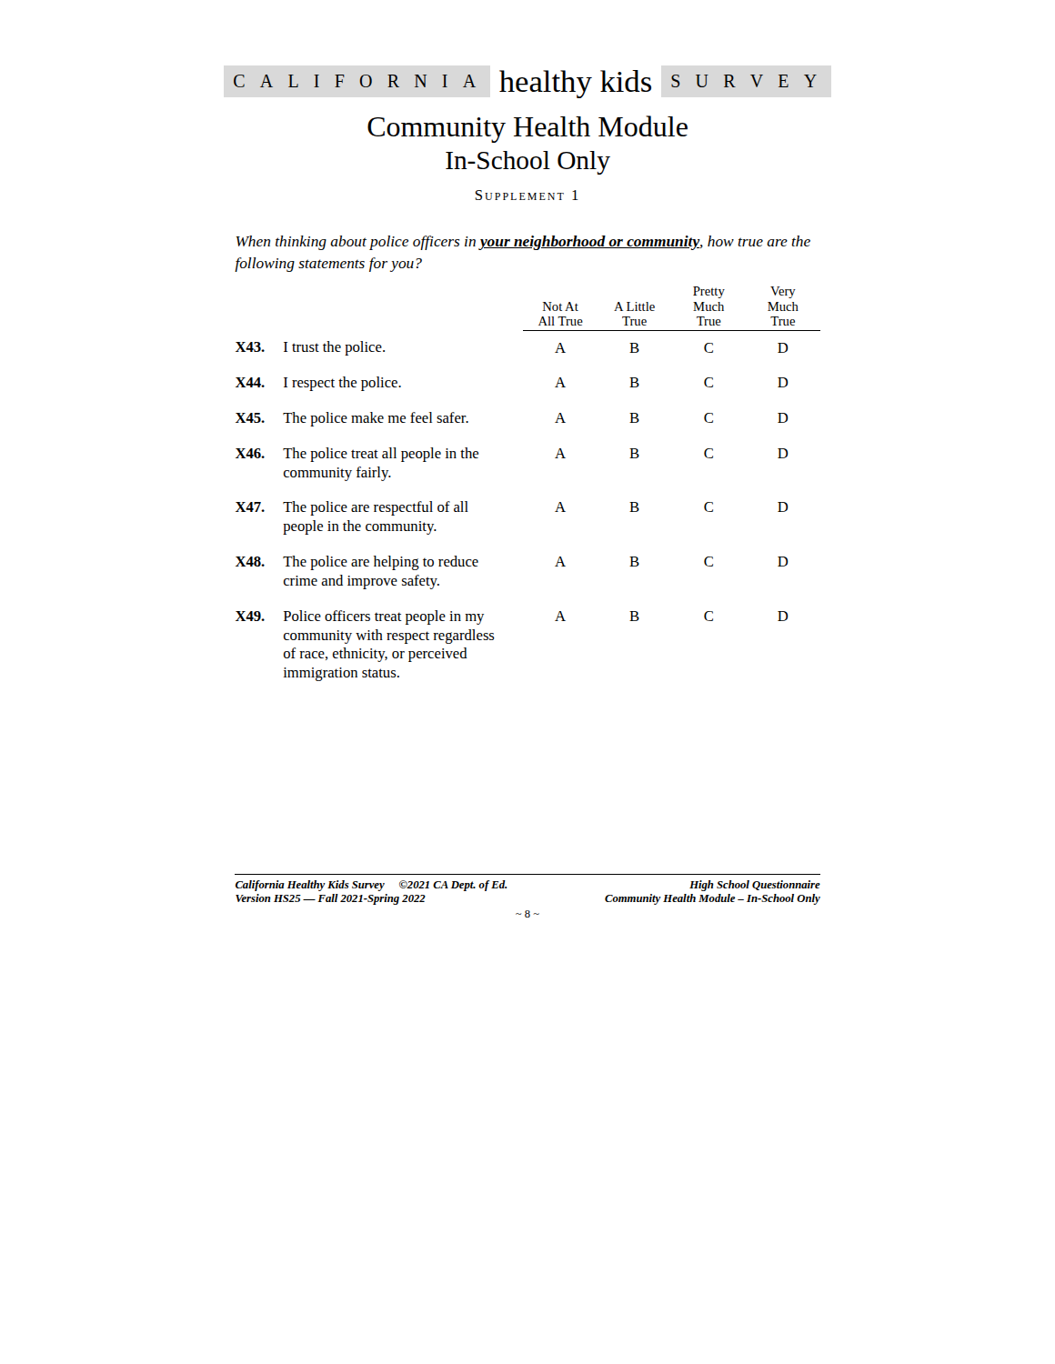C A L I F O R N I A
healthy kids
S U R V E Y
Community Health Module
In-School Only
Supplement 1
When thinking about police officers in your neighborhood or community, how true are the following statements for you?
| | | Not At All True | A Little True | Pretty Much True | Very Much True |
| --- | --- | --- | --- | --- | --- |
| X43. | I trust the police. | A | B | C | D |
| X44. | I respect the police. | A | B | C | D |
| X45. | The police make me feel safer. | A | B | C | D |
| X46. | The police treat all people in the community fairly. | A | B | C | D |
| X47. | The police are respectful of all people in the community. | A | B | C | D |
| X48. | The police are helping to reduce crime and improve safety. | A | B | C | D |
| X49. | Police officers treat people in my community with respect regardless of race, ethnicity, or perceived immigration status. | A | B | C | D |
California Healthy Kids Survey ©2021 CA Dept. of Ed.
High School Questionnaire
Version HS25 — Fall 2021-Spring 2022
Community Health Module – In-School Only
~ 8 ~